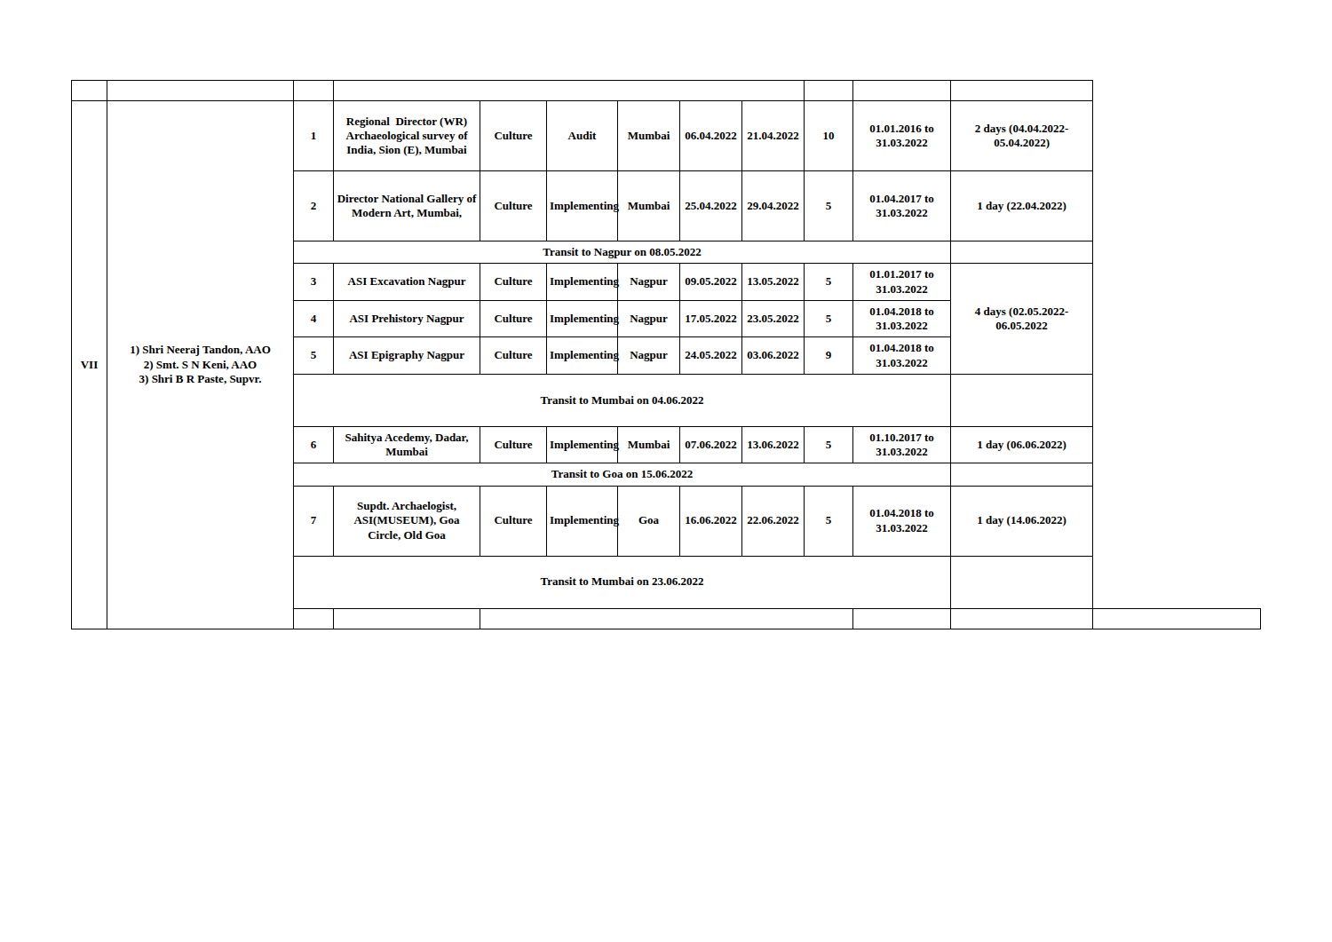| VII | 1) Shri Neeraj Tandon, AAO 2) Smt. S N Keni, AAO 3) Shri B R Paste, Supvr. | 1 | Regional Director (WR) Archaeological survey of India, Sion (E), Mumbai | Culture | Audit | Mumbai | 06.04.2022 | 21.04.2022 | 10 | 01.01.2016 to 31.03.2022 | 2 days (04.04.2022-05.04.2022) |
| 2 | Director National Gallery of Modern Art, Mumbai, | Culture | Implementing | Mumbai | 25.04.2022 | 29.04.2022 | 5 | 01.04.2017 to 31.03.2022 | 1 day (22.04.2022) |
| Transit to Nagpur on 08.05.2022 | |
| 3 | ASI Excavation Nagpur | Culture | Implementing | Nagpur | 09.05.2022 | 13.05.2022 | 5 | 01.01.2017 to 31.03.2022 | 4 days (02.05.2022-06.05.2022 |
| 4 | ASI Prehistory Nagpur | Culture | Implementing | Nagpur | 17.05.2022 | 23.05.2022 | 5 | 01.04.2018 to 31.03.2022 |
| 5 | ASI Epigraphy Nagpur | Culture | Implementing | Nagpur | 24.05.2022 | 03.06.2022 | 9 | 01.04.2018 to 31.03.2022 |
| Transit to Mumbai on 04.06.2022 | |
| 6 | Sahitya Acedemy, Dadar, Mumbai | Culture | Implementing | Mumbai | 07.06.2022 | 13.06.2022 | 5 | 01.10.2017 to 31.03.2022 | 1 day (06.06.2022) |
| Transit to Goa on 15.06.2022 | |
| 7 | Supdt. Archaelogist, ASI(MUSEUM), Goa Circle, Old Goa | Culture | Implementing | Goa | 16.06.2022 | 22.06.2022 | 5 | 01.04.2018 to 31.03.2022 | 1 day (14.06.2022) |
| Transit to Mumbai on 23.06.2022 | |